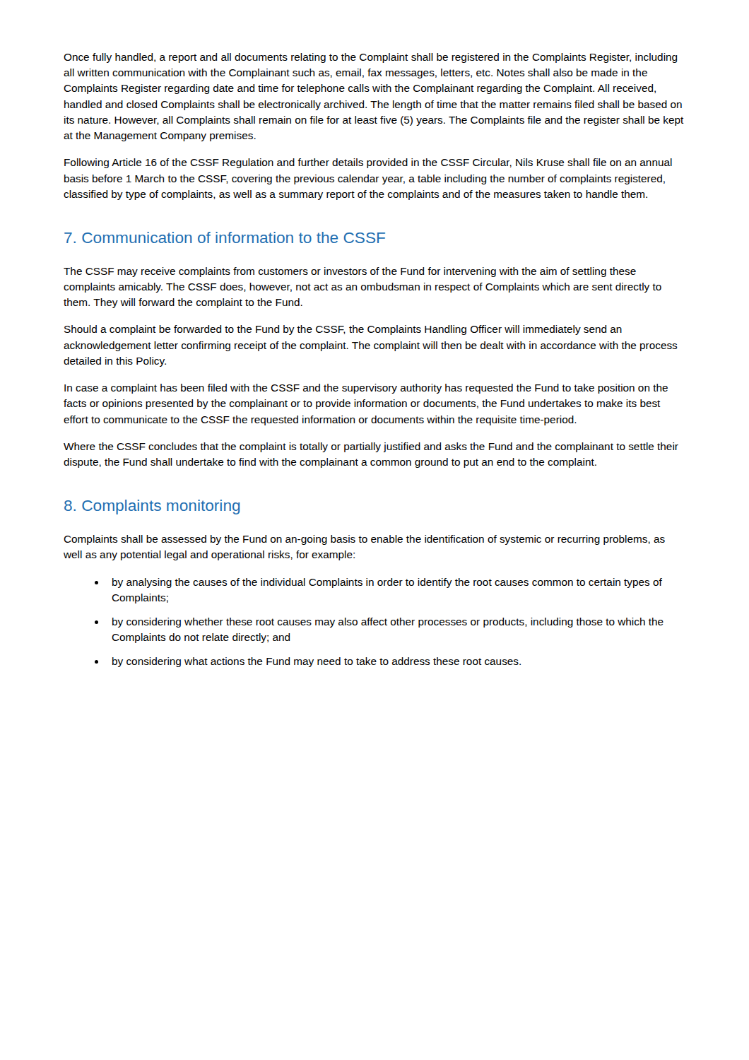Once fully handled, a report and all documents relating to the Complaint shall be registered in the Complaints Register, including all written communication with the Complainant such as, email, fax messages, letters, etc. Notes shall also be made in the Complaints Register regarding date and time for telephone calls with the Complainant regarding the Complaint. All received, handled and closed Complaints shall be electronically archived. The length of time that the matter remains filed shall be based on its nature. However, all Complaints shall remain on file for at least five (5) years. The Complaints file and the register shall be kept at the Management Company premises.
Following Article 16 of the CSSF Regulation and further details provided in the CSSF Circular, Nils Kruse shall file on an annual basis before 1 March to the CSSF, covering the previous calendar year, a table including the number of complaints registered, classified by type of complaints, as well as a summary report of the complaints and of the measures taken to handle them.
7. Communication of information to the CSSF
The CSSF may receive complaints from customers or investors of the Fund for intervening with the aim of settling these complaints amicably. The CSSF does, however, not act as an ombudsman in respect of Complaints which are sent directly to them. They will forward the complaint to the Fund.
Should a complaint be forwarded to the Fund by the CSSF, the Complaints Handling Officer will immediately send an acknowledgement letter confirming receipt of the complaint. The complaint will then be dealt with in accordance with the process detailed in this Policy.
In case a complaint has been filed with the CSSF and the supervisory authority has requested the Fund to take position on the facts or opinions presented by the complainant or to provide information or documents, the Fund undertakes to make its best effort to communicate to the CSSF the requested information or documents within the requisite time-period.
Where the CSSF concludes that the complaint is totally or partially justified and asks the Fund and the complainant to settle their dispute, the Fund shall undertake to find with the complainant a common ground to put an end to the complaint.
8. Complaints monitoring
Complaints shall be assessed by the Fund on an-going basis to enable the identification of systemic or recurring problems, as well as any potential legal and operational risks, for example:
by analysing the causes of the individual Complaints in order to identify the root causes common to certain types of Complaints;
by considering whether these root causes may also affect other processes or products, including those to which the Complaints do not relate directly; and
by considering what actions the Fund may need to take to address these root causes.